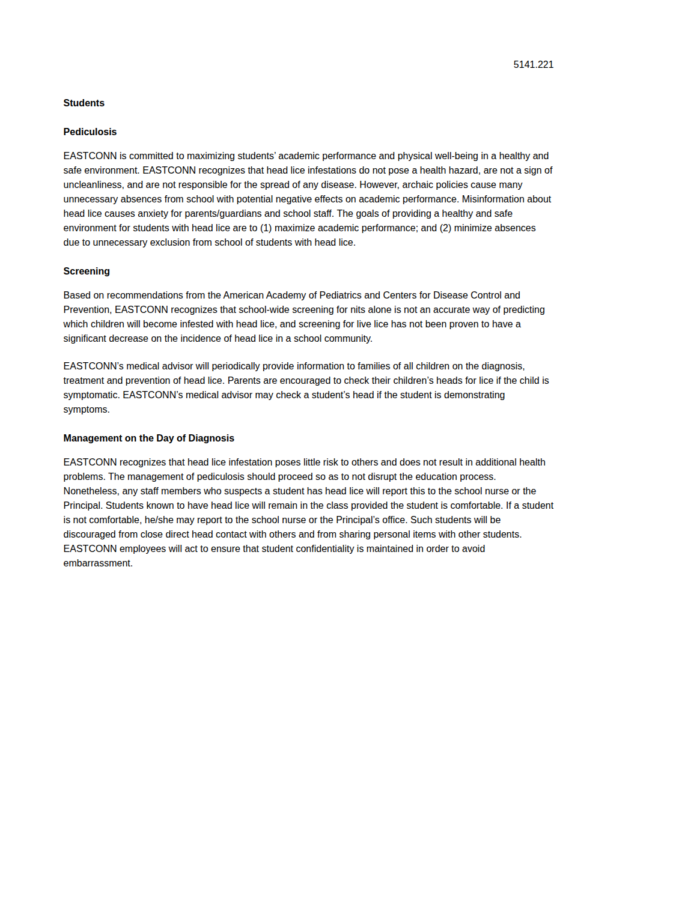5141.221
Students
Pediculosis
EASTCONN is committed to maximizing students’ academic performance and physical well-being in a healthy and safe environment. EASTCONN recognizes that head lice infestations do not pose a health hazard, are not a sign of uncleanliness, and are not responsible for the spread of any disease. However, archaic policies cause many unnecessary absences from school with potential negative effects on academic performance. Misinformation about head lice causes anxiety for parents/guardians and school staff. The goals of providing a healthy and safe environment for students with head lice are to (1) maximize academic performance; and (2) minimize absences due to unnecessary exclusion from school of students with head lice.
Screening
Based on recommendations from the American Academy of Pediatrics and Centers for Disease Control and Prevention, EASTCONN recognizes that school-wide screening for nits alone is not an accurate way of predicting which children will become infested with head lice, and screening for live lice has not been proven to have a significant decrease on the incidence of head lice in a school community.
EASTCONN’s medical advisor will periodically provide information to families of all children on the diagnosis, treatment and prevention of head lice. Parents are encouraged to check their children’s heads for lice if the child is symptomatic. EASTCONN’s medical advisor may check a student’s head if the student is demonstrating symptoms.
Management on the Day of Diagnosis
EASTCONN recognizes that head lice infestation poses little risk to others and does not result in additional health problems. The management of pediculosis should proceed so as to not disrupt the education process. Nonetheless, any staff members who suspects a student has head lice will report this to the school nurse or the Principal. Students known to have head lice will remain in the class provided the student is comfortable. If a student is not comfortable, he/she may report to the school nurse or the Principal’s office. Such students will be discouraged from close direct head contact with others and from sharing personal items with other students. EASTCONN employees will act to ensure that student confidentiality is maintained in order to avoid embarrassment.